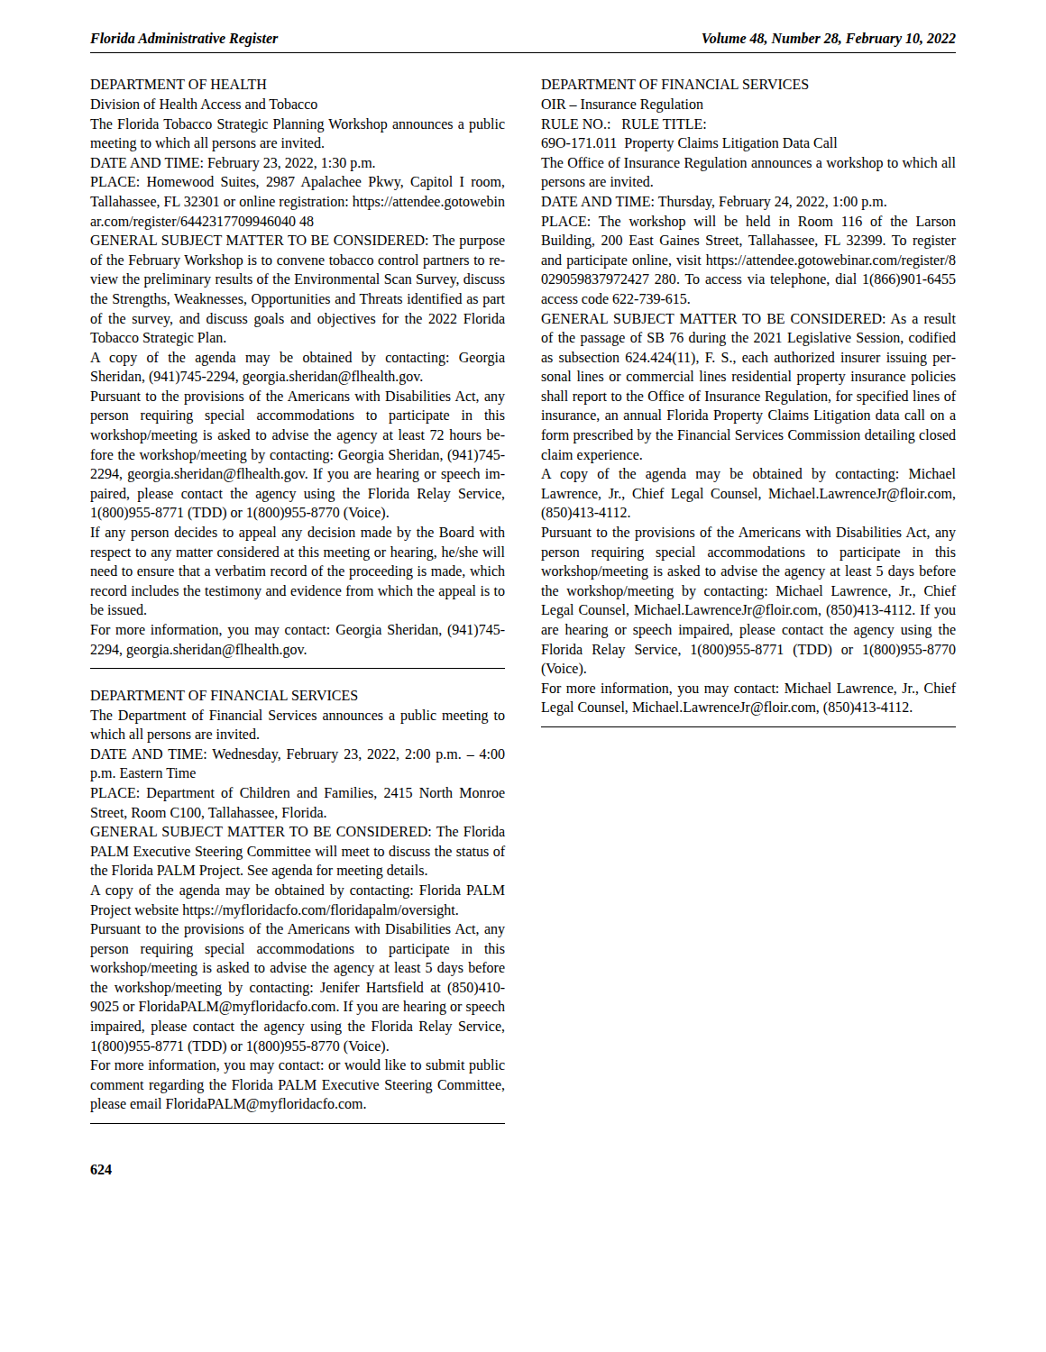Florida Administrative Register Volume 48, Number 28, February 10, 2022
Department of Health
Division of Health Access and Tobacco
The Florida Tobacco Strategic Planning Workshop announces a public meeting to which all persons are invited.
Date and time: February 23, 2022, 1:30 p.m.
Place: Homewood Suites, 2987 Apalachee Pkwy, Capitol I room, Tallahassee, FL 32301 or online registration: https://attendee.gotowebinar.com/register/6442317709946040 48
General subject matter to be considered: The purpose of the February Workshop is to convene tobacco control partners to review the preliminary results of the Environmental Scan Survey, discuss the Strengths, Weaknesses, Opportunities and Threats identified as part of the survey, and discuss goals and objectives for the 2022 Florida Tobacco Strategic Plan.
A copy of the agenda may be obtained by contacting: Georgia Sheridan, (941)745-2294, georgia.sheridan@flhealth.gov.
Pursuant to the provisions of the Americans with Disabilities Act, any person requiring special accommodations to participate in this workshop/meeting is asked to advise the agency at least 72 hours before the workshop/meeting by contacting: Georgia Sheridan, (941)745-2294, georgia.sheridan@flhealth.gov. If you are hearing or speech impaired, please contact the agency using the Florida Relay Service, 1(800)955-8771 (TDD) or 1(800)955-8770 (Voice).
If any person decides to appeal any decision made by the Board with respect to any matter considered at this meeting or hearing, he/she will need to ensure that a verbatim record of the proceeding is made, which record includes the testimony and evidence from which the appeal is to be issued.
For more information, you may contact: Georgia Sheridan, (941)745-2294, georgia.sheridan@flhealth.gov.
Department of Financial Services
The Department of Financial Services announces a public meeting to which all persons are invited.
Date and time: Wednesday, February 23, 2022, 2:00 p.m. – 4:00 p.m. Eastern Time
Place: Department of Children and Families, 2415 North Monroe Street, Room C100, Tallahassee, Florida.
General subject matter to be considered: The Florida PALM Executive Steering Committee will meet to discuss the status of the Florida PALM Project. See agenda for meeting details.
A copy of the agenda may be obtained by contacting: Florida PALM Project website https://myfloridacfo.com/floridapalm/oversight.
Pursuant to the provisions of the Americans with Disabilities Act, any person requiring special accommodations to participate in this workshop/meeting is asked to advise the agency at least 5 days before the workshop/meeting by contacting: Jenifer Hartsfield at (850)410-9025 or FloridaPALM@myfloridacfo.com. If you are hearing or speech impaired, please contact the agency using the Florida Relay Service, 1(800)955-8771 (TDD) or 1(800)955-8770 (Voice).
For more information, you may contact: or would like to submit public comment regarding the Florida PALM Executive Steering Committee, please email FloridaPALM@myfloridacfo.com.
Department of Financial Services
OIR – Insurance Regulation
Rule no.:
Rule title:
69O-171.011 Property Claims Litigation Data Call
The Office of Insurance Regulation announces a workshop to which all persons are invited.
Date and time: Thursday, February 24, 2022, 1:00 p.m.
Place: The workshop will be held in Room 116 of the Larson Building, 200 East Gaines Street, Tallahassee, FL 32399. To register and participate online, visit https://attendee.gotowebinar.com/register/8029059837972427 280. To access via telephone, dial 1(866)901-6455 access code 622-739-615.
General subject matter to be considered: As a result of the passage of SB 76 during the 2021 Legislative Session, codified as subsection 624.424(11), F. S., each authorized insurer issuing personal lines or commercial lines residential property insurance policies shall report to the Office of Insurance Regulation, for specified lines of insurance, an annual Florida Property Claims Litigation data call on a form prescribed by the Financial Services Commission detailing closed claim experience.
A copy of the agenda may be obtained by contacting: Michael Lawrence, Jr., Chief Legal Counsel, Michael.LawrenceJr@floir.com, (850)413-4112.
Pursuant to the provisions of the Americans with Disabilities Act, any person requiring special accommodations to participate in this workshop/meeting is asked to advise the agency at least 5 days before the workshop/meeting by contacting: Michael Lawrence, Jr., Chief Legal Counsel, Michael.LawrenceJr@floir.com, (850)413-4112. If you are hearing or speech impaired, please contact the agency using the Florida Relay Service, 1(800)955-8771 (TDD) or 1(800)955-8770 (Voice).
For more information, you may contact: Michael Lawrence, Jr., Chief Legal Counsel, Michael.LawrenceJr@floir.com, (850)413-4112.
624